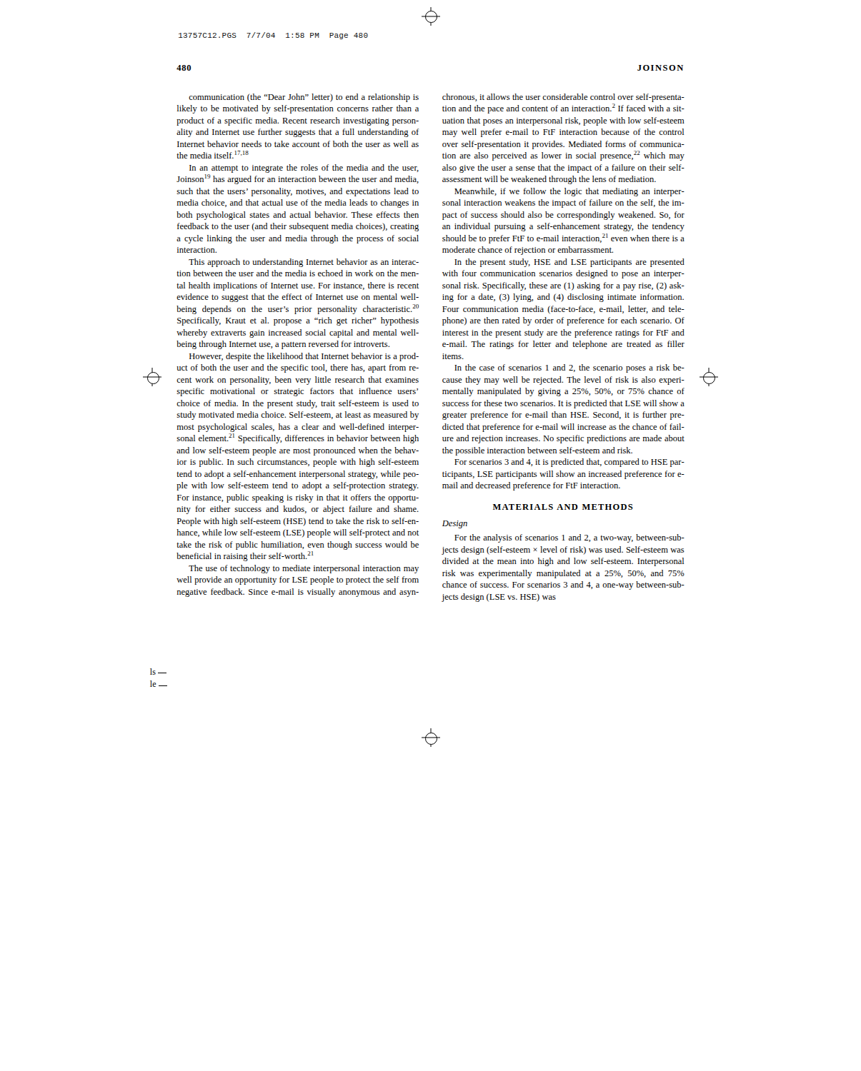13757C12.PGS 7/7/04 1:58 PM Page 480
480 JOINSON
communication (the “Dear John” letter) to end a relationship is likely to be motivated by self-presentation concerns rather than a product of a specific media. Recent research investigating personality and Internet use further suggests that a full understanding of Internet behavior needs to take account of both the user as well as the media itself.17,18
In an attempt to integrate the roles of the media and the user, Joinson19 has argued for an interaction beween the user and media, such that the users’ personality, motives, and expectations lead to media choice, and that actual use of the media leads to changes in both psychological states and actual behavior. These effects then feedback to the user (and their subsequent media choices), creating a cycle linking the user and media through the process of social interaction.
This approach to understanding Internet behavior as an interaction between the user and the media is echoed in work on the mental health implications of Internet use. For instance, there is recent evidence to suggest that the effect of Internet use on mental well-being depends on the user’s prior personality characteristic.20 Specifically, Kraut et al. propose a “rich get richer” hypothesis whereby extraverts gain increased social capital and mental well-being through Internet use, a pattern reversed for introverts.
However, despite the likelihood that Internet behavior is a product of both the user and the specific tool, there has, apart from recent work on personality, been very little research that examines specific motivational or strategic factors that influence users’ choice of media. In the present study, trait self-esteem is used to study motivated media choice. Self-esteem, at least as measured by most psychological scales, has a clear and well-defined interpersonal element.21 Specifically, differences in behavior between high and low self-esteem people are most pronounced when the behavior is public. In such circumstances, people with high self-esteem tend to adopt a self-enhancement interpersonal strategy, while people with low self-esteem tend to adopt a self-protection strategy. For instance, public speaking is risky in that it offers the opportunity for either success and kudos, or abject failure and shame. People with high self-esteem (HSE) tend to take the risk to self-enhance, while low self-esteem (LSE) people will self-protect and not take the risk of public humiliation, even though success would be beneficial in raising their self-worth.21
The use of technology to mediate interpersonal interaction may well provide an opportunity for LSE people to protect the self from negative feedback. Since e-mail is visually anonymous and asynchronous, it allows the user considerable control over self-presentation and the pace and content of an interaction.2 If faced with a situation that poses an interpersonal risk, people with low self-esteem may well prefer e-mail to FtF interaction because of the control over self-presentation it provides. Mediated forms of communication are also perceived as lower in social presence,22 which may also give the user a sense that the impact of a failure on their self-assessment will be weakened through the lens of mediation.
Meanwhile, if we follow the logic that mediating an interpersonal interaction weakens the impact of failure on the self, the impact of success should also be correspondingly weakened. So, for an individual pursuing a self-enhancement strategy, the tendency should be to prefer FtF to e-mail interaction,21 even when there is a moderate chance of rejection or embarrassment.
In the present study, HSE and LSE participants are presented with four communication scenarios designed to pose an interpersonal risk. Specifically, these are (1) asking for a pay rise, (2) asking for a date, (3) lying, and (4) disclosing intimate information. Four communication media (face-to-face, e-mail, letter, and telephone) are then rated by order of preference for each scenario. Of interest in the present study are the preference ratings for FtF and e-mail. The ratings for letter and telephone are treated as filler items.
In the case of scenarios 1 and 2, the scenario poses a risk because they may well be rejected. The level of risk is also experimentally manipulated by giving a 25%, 50%, or 75% chance of success for these two scenarios. It is predicted that LSE will show a greater preference for e-mail than HSE. Second, it is further predicted that preference for e-mail will increase as the chance of failure and rejection increases. No specific predictions are made about the possible interaction between self-esteem and risk.
For scenarios 3 and 4, it is predicted that, compared to HSE participants, LSE participants will show an increased preference for e-mail and decreased preference for FtF interaction.
Materials and Methods
Design
For the analysis of scenarios 1 and 2, a two-way, between-subjects design (self-esteem × level of risk) was used. Self-esteem was divided at the mean into high and low self-esteem. Interpersonal risk was experimentally manipulated at a 25%, 50%, and 75% chance of success. For scenarios 3 and 4, a one-way between-subjects design (LSE vs. HSE) was
ls le